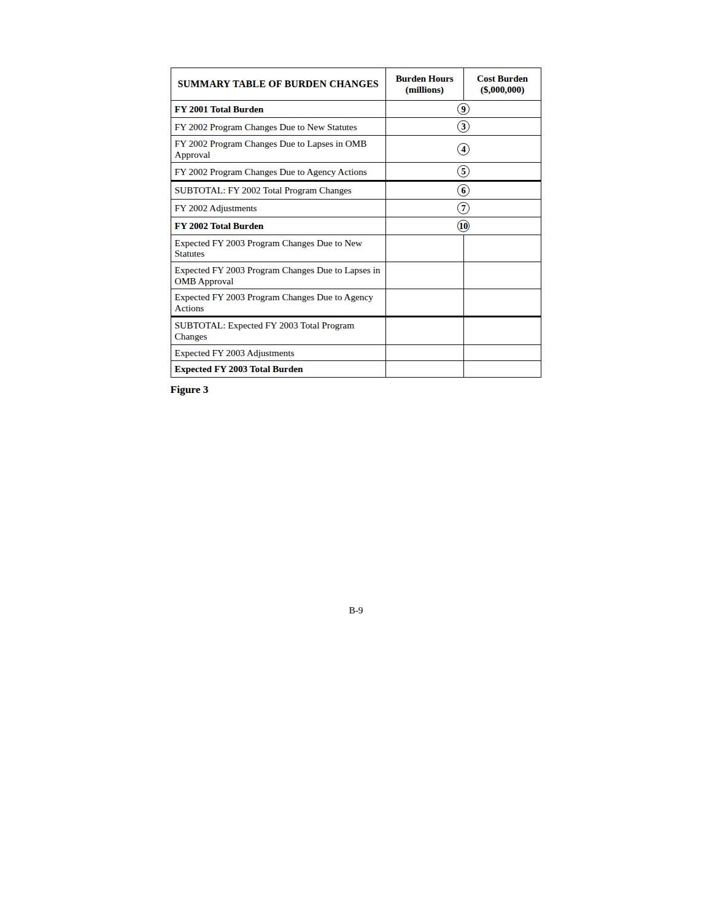| SUMMARY TABLE OF BURDEN CHANGES | Burden Hours (millions) | Cost Burden ($,000,000) |
| --- | --- | --- |
| FY 2001 Total Burden | 9 |
| FY 2002 Program Changes Due to New Statutes | 3 |
| FY 2002 Program Changes Due to Lapses in OMB Approval | 4 |
| FY 2002 Program Changes Due to Agency Actions | 5 |
| SUBTOTAL: FY 2002 Total Program Changes | 6 |
| FY 2002 Adjustments | 7 |
| FY 2002 Total Burden | 10 |
| Expected FY 2003 Program Changes Due to New Statutes | | |
| Expected FY 2003 Program Changes Due to Lapses in OMB Approval | | |
| Expected FY 2003 Program Changes Due to Agency Actions | | |
| SUBTOTAL: Expected FY 2003 Total Program Changes | | |
| Expected FY 2003 Adjustments | | |
| Expected FY 2003 Total Burden | | |
Figure 3
B-9